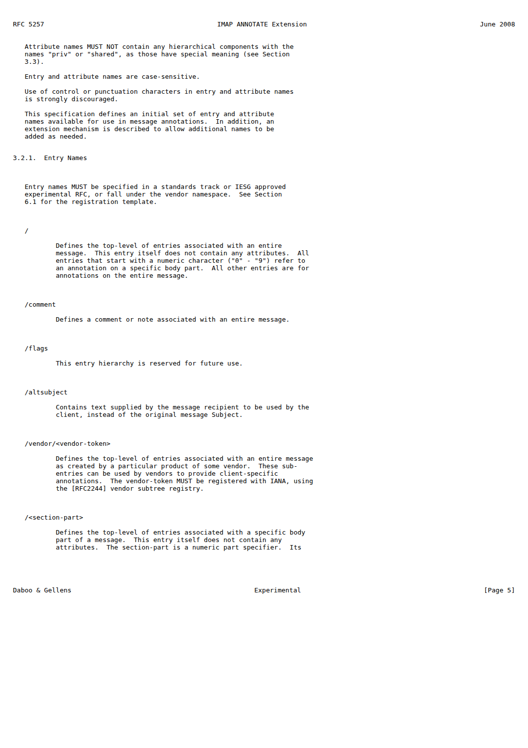RFC 5257 IMAP ANNOTATE Extension June 2008
Attribute names MUST NOT contain any hierarchical components with the names "priv" or "shared", as those have special meaning (see Section 3.3). Entry and attribute names are case-sensitive. Use of control or punctuation characters in entry and attribute names is strongly discouraged. This specification defines an initial set of entry and attribute names available for use in message annotations. In addition, an extension mechanism is described to allow additional names to be added as needed.
3.2.1. Entry Names
Entry names MUST be specified in a standards track or IESG approved experimental RFC, or fall under the vendor namespace. See Section 6.1 for the registration template.
/
Defines the top-level of entries associated with an entire message. This entry itself does not contain any attributes. All entries that start with a numeric character ("0" - "9") refer to an annotation on a specific body part. All other entries are for annotations on the entire message.
/comment
Defines a comment or note associated with an entire message.
/flags
This entry hierarchy is reserved for future use.
/altsubject
Contains text supplied by the message recipient to be used by the client, instead of the original message Subject.
/vendor/<vendor-token>
Defines the top-level of entries associated with an entire message as created by a particular product of some vendor. These sub- entries can be used by vendors to provide client-specific annotations. The vendor-token MUST be registered with IANA, using the [RFC2244] vendor subtree registry.
/<section-part>
Defines the top-level of entries associated with a specific body part of a message. This entry itself does not contain any attributes. The section-part is a numeric part specifier. Its
Daboo & Gellens Experimental [Page 5]